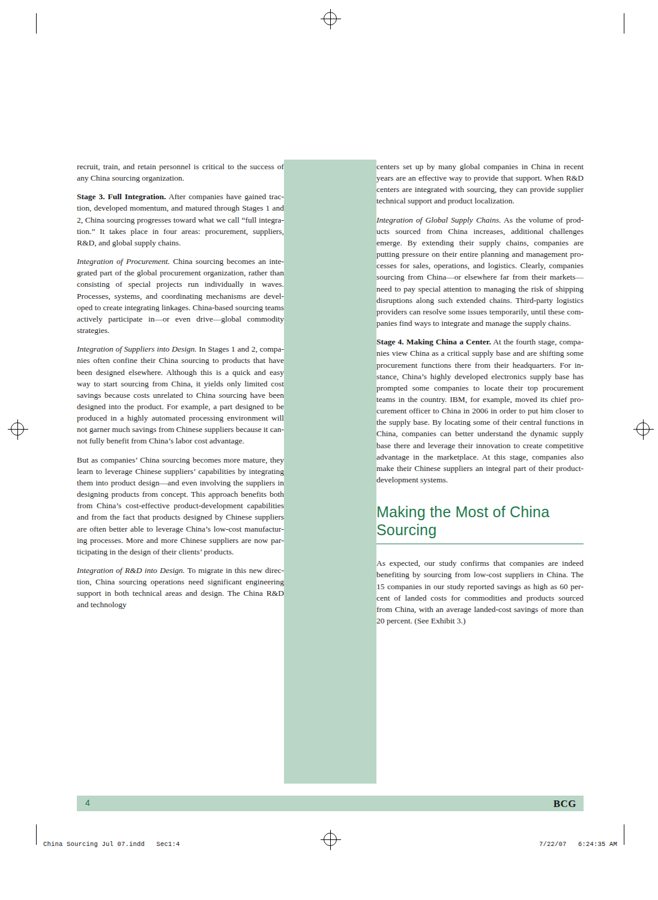recruit, train, and retain personnel is critical to the success of any China sourcing organization.
Stage 3. Full Integration. After companies have gained traction, developed momentum, and matured through Stages 1 and 2, China sourcing progresses toward what we call “full integration.” It takes place in four areas: procurement, suppliers, R&D, and global supply chains.
Integration of Procurement. China sourcing becomes an integrated part of the global procurement organization, rather than consisting of special projects run individually in waves. Processes, systems, and coordinating mechanisms are developed to create integrating linkages. China-based sourcing teams actively participate in—or even drive—global commodity strategies.
Integration of Suppliers into Design. In Stages 1 and 2, companies often confine their China sourcing to products that have been designed elsewhere. Although this is a quick and easy way to start sourcing from China, it yields only limited cost savings because costs unrelated to China sourcing have been designed into the product. For example, a part designed to be produced in a highly automated processing environment will not garner much savings from Chinese suppliers because it cannot fully benefit from China’s labor cost advantage.
But as companies’ China sourcing becomes more mature, they learn to leverage Chinese suppliers’ capabilities by integrating them into product design—and even involving the suppliers in designing products from concept. This approach benefits both from China’s cost-effective product-development capabilities and from the fact that products designed by Chinese suppliers are often better able to leverage China’s low-cost manufacturing processes. More and more Chinese suppliers are now participating in the design of their clients’ products.
Integration of R&D into Design. To migrate in this new direction, China sourcing operations need significant engineering support in both technical areas and design. The China R&D and technology
centers set up by many global companies in China in recent years are an effective way to provide that support. When R&D centers are integrated with sourcing, they can provide supplier technical support and product localization.
Integration of Global Supply Chains. As the volume of products sourced from China increases, additional challenges emerge. By extending their supply chains, companies are putting pressure on their entire planning and management processes for sales, operations, and logistics. Clearly, companies sourcing from China—or elsewhere far from their markets—need to pay special attention to managing the risk of shipping disruptions along such extended chains. Third-party logistics providers can resolve some issues temporarily, until these companies find ways to integrate and manage the supply chains.
Stage 4. Making China a Center. At the fourth stage, companies view China as a critical supply base and are shifting some procurement functions there from their headquarters. For instance, China’s highly developed electronics supply base has prompted some companies to locate their top procurement teams in the country. IBM, for example, moved its chief procurement officer to China in 2006 in order to put him closer to the supply base. By locating some of their central functions in China, companies can better understand the dynamic supply base there and leverage their innovation to create competitive advantage in the marketplace. At this stage, companies also make their Chinese suppliers an integral part of their product-development systems.
Making the Most of China Sourcing
As expected, our study confirms that companies are indeed benefiting by sourcing from low-cost suppliers in China. The 15 companies in our study reported savings as high as 60 percent of landed costs for commodities and products sourced from China, with an average landed-cost savings of more than 20 percent. (See Exhibit 3.)
4
BCG
China Sourcing Jul 07.indd Sec1:4 7/22/07 6:24:35 AM